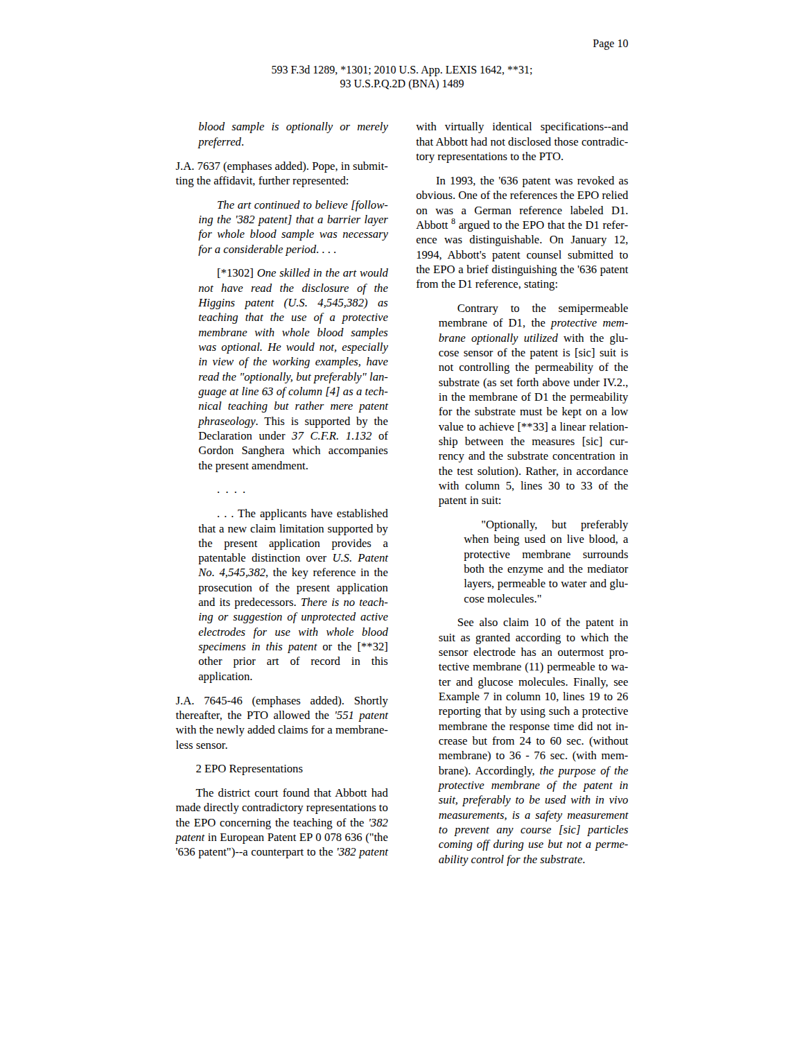Page 10
593 F.3d 1289, *1301; 2010 U.S. App. LEXIS 1642, **31;
93 U.S.P.Q.2D (BNA) 1489
blood sample is optionally or merely preferred.
J.A. 7637 (emphases added). Pope, in submitting the affidavit, further represented:
The art continued to believe [following the '382 patent] that a barrier layer for whole blood sample was necessary for a considerable period. . . .
[*1302] One skilled in the art would not have read the disclosure of the Higgins patent (U.S. 4,545,382) as teaching that the use of a protective membrane with whole blood samples was optional. He would not, especially in view of the working examples, have read the "optionally, but preferably" language at line 63 of column [4] as a technical teaching but rather mere patent phraseology. This is supported by the Declaration under 37 C.F.R. 1.132 of Gordon Sanghera which accompanies the present amendment.
. . . .
. . . The applicants have established that a new claim limitation supported by the present application provides a patentable distinction over U.S. Patent No. 4,545,382, the key reference in the prosecution of the present application and its predecessors. There is no teaching or suggestion of unprotected active electrodes for use with whole blood specimens in this patent or the [**32] other prior art of record in this application.
J.A. 7645-46 (emphases added). Shortly thereafter, the PTO allowed the '551 patent with the newly added claims for a membraneless sensor.
2 EPO Representations
The district court found that Abbott had made directly contradictory representations to the EPO concerning the teaching of the '382 patent in European Patent EP 0 078 636 ("the '636 patent")--a counterpart to the '382 patent with virtually identical specifications--and that Abbott had not disclosed those contradictory representations to the PTO.
In 1993, the '636 patent was revoked as obvious. One of the references the EPO relied on was a German reference labeled D1. Abbott 8 argued to the EPO that the D1 reference was distinguishable. On January 12, 1994, Abbott's patent counsel submitted to the EPO a brief distinguishing the '636 patent from the D1 reference, stating:
Contrary to the semipermeable membrane of D1, the protective membrane optionally utilized with the glucose sensor of the patent is [sic] suit is not controlling the permeability of the substrate (as set forth above under IV.2., in the membrane of D1 the permeability for the substrate must be kept on a low value to achieve [**33] a linear relationship between the measures [sic] currency and the substrate concentration in the test solution). Rather, in accordance with column 5, lines 30 to 33 of the patent in suit:
"Optionally, but preferably when being used on live blood, a protective membrane surrounds both the enzyme and the mediator layers, permeable to water and glucose molecules."
See also claim 10 of the patent in suit as granted according to which the sensor electrode has an outermost protective membrane (11) permeable to water and glucose molecules. Finally, see Example 7 in column 10, lines 19 to 26 reporting that by using such a protective membrane the response time did not increase but from 24 to 60 sec. (without membrane) to 36 - 76 sec. (with membrane). Accordingly, the purpose of the protective membrane of the patent in suit, preferably to be used with in vivo measurements, is a safety measurement to prevent any course [sic] particles coming off during use but not a permeability control for the substrate.